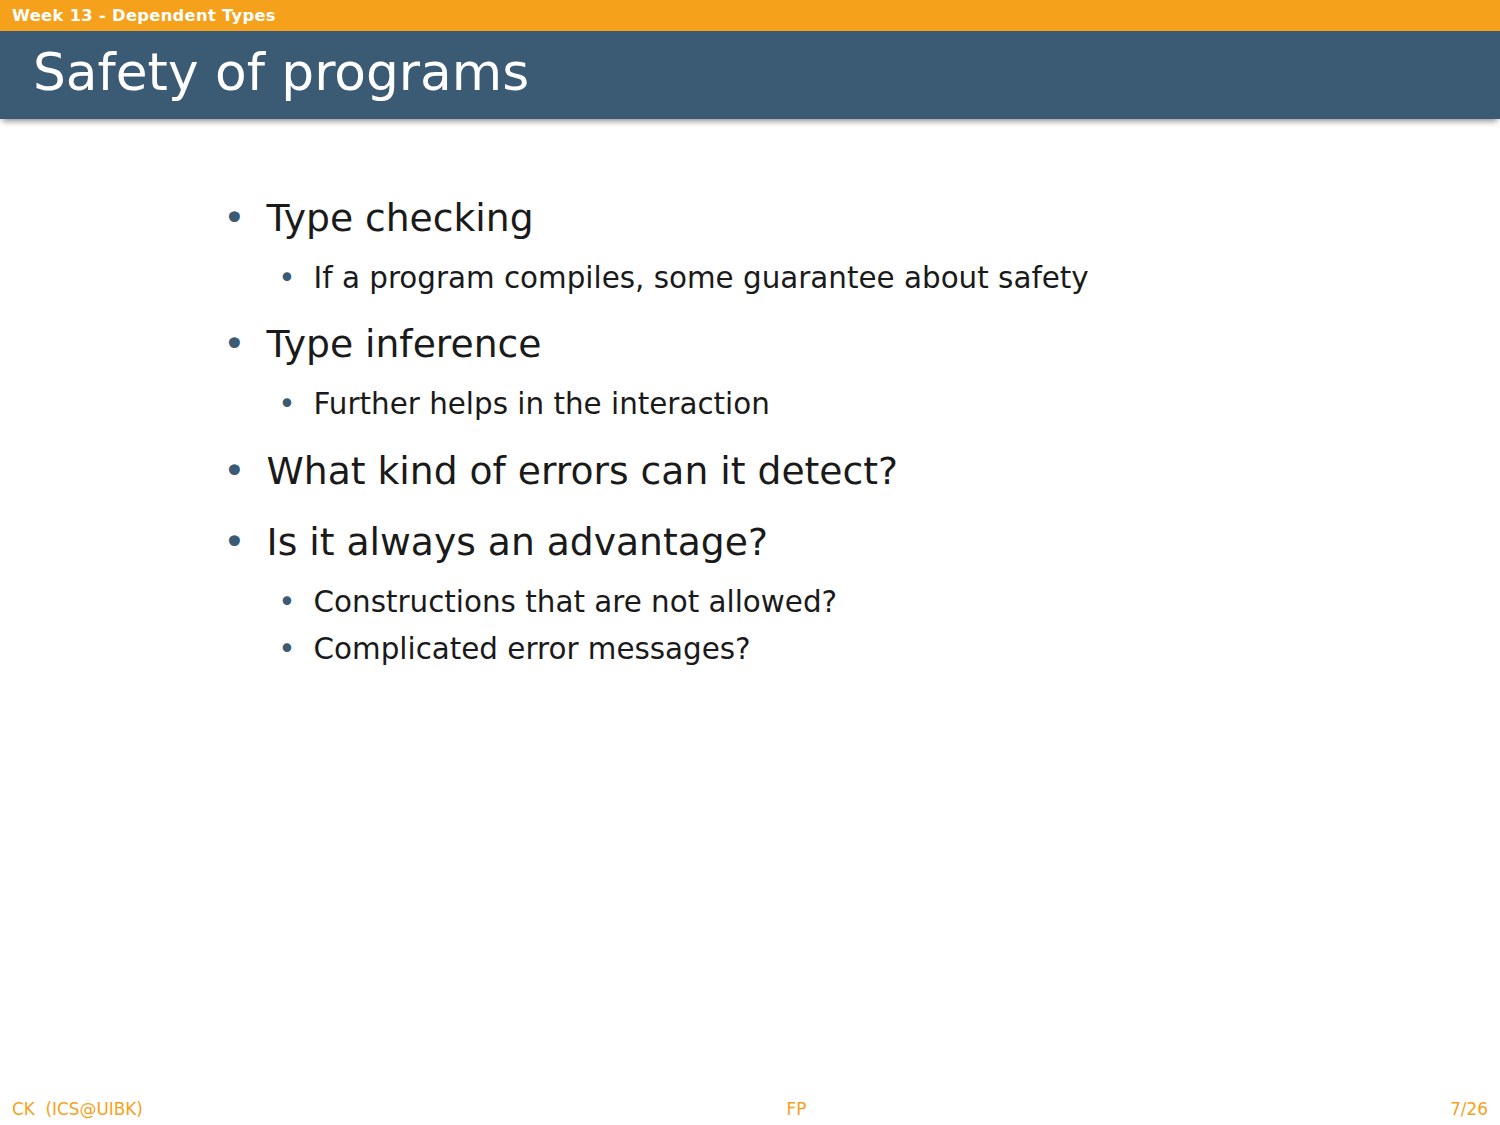Week 13 - Dependent Types
Safety of programs
Type checking
If a program compiles, some guarantee about safety
Type inference
Further helps in the interaction
What kind of errors can it detect?
Is it always an advantage?
Constructions that are not allowed?
Complicated error messages?
CK (ICS@UIBK)
FP
7/26